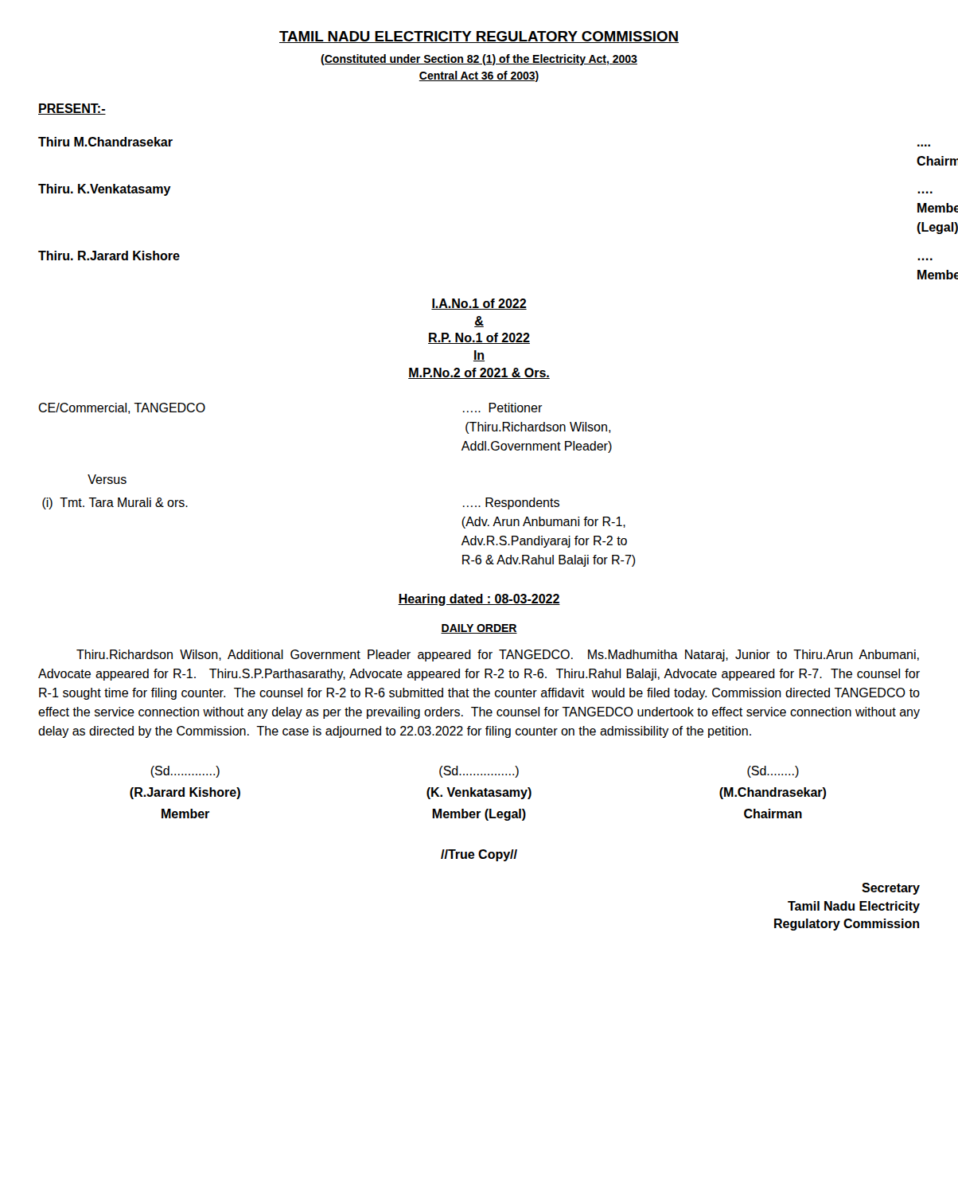TAMIL NADU ELECTRICITY REGULATORY COMMISSION
(Constituted under Section 82 (1) of the Electricity Act, 2003
Central Act 36 of 2003)
PRESENT:-
| Thiru M.Chandrasekar | .... Chairman |
| Thiru. K.Venkatasamy | …. Member (Legal) |
| Thiru. R.Jarard Kishore | …. Member |
I.A.No.1 of 2022
&
R.P. No.1 of 2022
In
M.P.No.2 of 2021 & Ors.
| CE/Commercial, TANGEDCO | ….. Petitioner (Thiru.Richardson Wilson, Addl.Government Pleader) |
| Versus | |
| (i) Tmt. Tara Murali & ors. | ….. Respondents (Adv. Arun Anbumani for R-1, Adv.R.S.Pandiyaraj for R-2 to R-6 & Adv.Rahul Balaji for R-7) |
Hearing dated : 08-03-2022
DAILY ORDER
Thiru.Richardson Wilson, Additional Government Pleader appeared for TANGEDCO. Ms.Madhumitha Nataraj, Junior to Thiru.Arun Anbumani, Advocate appeared for R-1. Thiru.S.P.Parthasarathy, Advocate appeared for R-2 to R-6. Thiru.Rahul Balaji, Advocate appeared for R-7. The counsel for R-1 sought time for filing counter. The counsel for R-2 to R-6 submitted that the counter affidavit would be filed today. Commission directed TANGEDCO to effect the service connection without any delay as per the prevailing orders. The counsel for TANGEDCO undertook to effect service connection without any delay as directed by the Commission. The case is adjourned to 22.03.2022 for filing counter on the admissibility of the petition.
| (Sd.............) | (Sd................) | (Sd........) |
| (R.Jarard Kishore) | (K. Venkatasamy) | (M.Chandrasekar) |
| Member | Member (Legal) | Chairman |
//True Copy//
Secretary
Tamil Nadu Electricity
Regulatory Commission